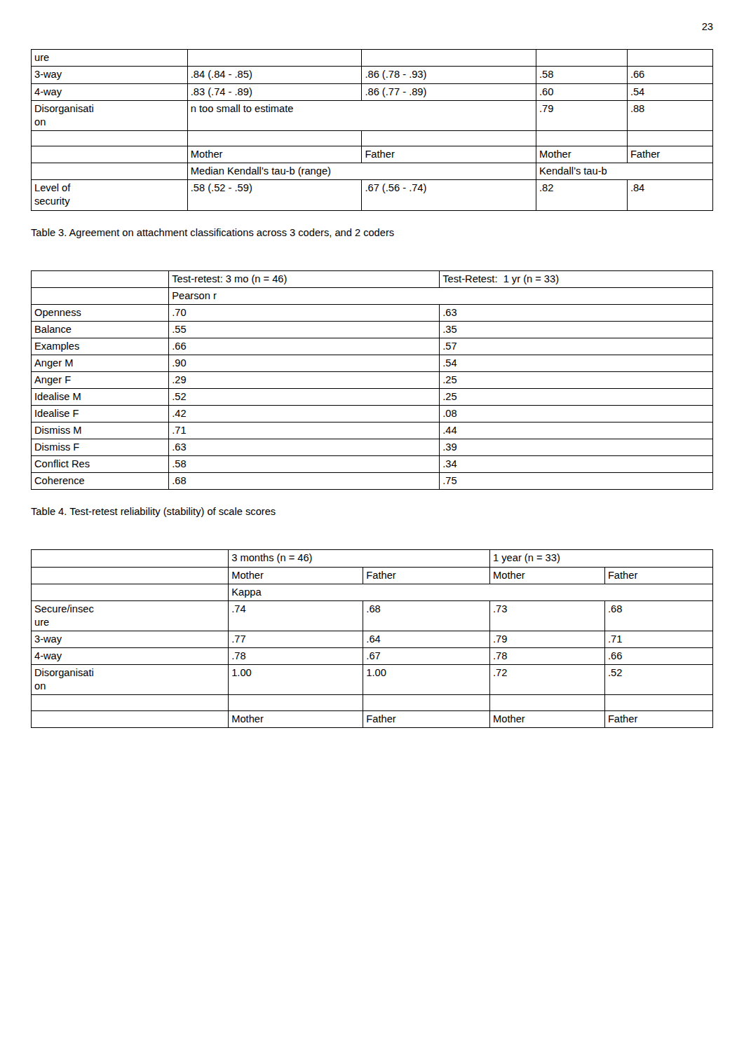23
| ure | | | | |
| 3-way | .84 (.84 - .85) | .86 (.78 - .93) | .58 | .66 |
| 4-way | .83 (.74 - .89) | .86 (.77 - .89) | .60 | .54 |
| Disorganisati on | n too small to estimate | .79 | .88 |
| | Mother | Father | Mother | Father |
| | Median Kendall’s tau-b (range) | Kendall’s tau-b |
| Level of security | .58 (.52 - .59) | .67 (.56 - .74) | .82 | .84 |
Table 3. Agreement on attachment classifications across 3 coders, and 2 coders
| | Test-retest: 3 mo (n = 46) | Test-Retest: 1 yr (n = 33) |
| | Pearson r |
| Openness | .70 | .63 |
| Balance | .55 | .35 |
| Examples | .66 | .57 |
| Anger M | .90 | .54 |
| Anger F | .29 | .25 |
| Idealise M | .52 | .25 |
| Idealise F | .42 | .08 |
| Dismiss M | .71 | .44 |
| Dismiss F | .63 | .39 |
| Conflict Res | .58 | .34 |
| Coherence | .68 | .75 |
Table 4. Test-retest reliability (stability) of scale scores
| | 3 months (n = 46) | 1 year (n = 33) |
| | Mother | Father | Mother | Father |
| | Kappa |
| Secure/insec ure | .74 | .68 | .73 | .68 |
| 3-way | .77 | .64 | .79 | .71 |
| 4-way | .78 | .67 | .78 | .66 |
| Disorganisati on | 1.00 | 1.00 | .72 | .52 |
| | Mother | Father | Mother | Father |